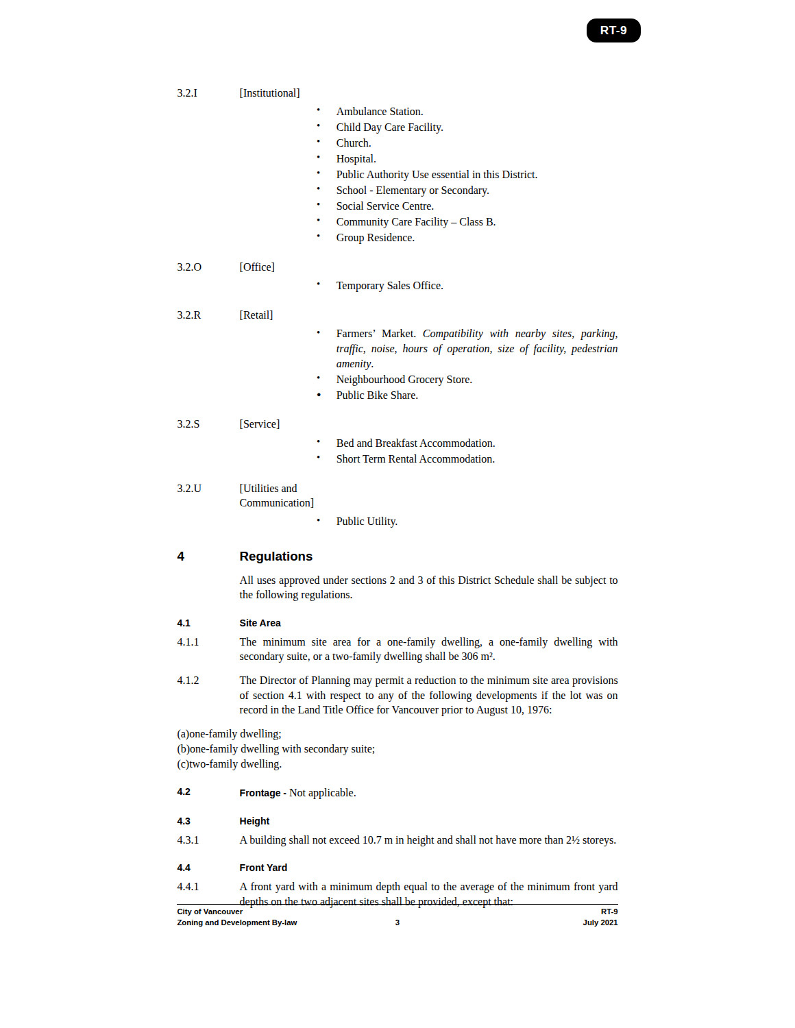RT-9
3.2.I
[Institutional]
Ambulance Station.
Child Day Care Facility.
Church.
Hospital.
Public Authority Use essential in this District.
School - Elementary or Secondary.
Social Service Centre.
Community Care Facility – Class B.
Group Residence.
3.2.O
[Office]
Temporary Sales Office.
3.2.R
[Retail]
Farmers’ Market. Compatibility with nearby sites, parking, traffic, noise, hours of operation, size of facility, pedestrian amenity.
Neighbourhood Grocery Store.
Public Bike Share.
3.2.S
[Service]
Bed and Breakfast Accommodation.
Short Term Rental Accommodation.
3.2.U
[Utilities and Communication]
Public Utility.
4 Regulations
All uses approved under sections 2 and 3 of this District Schedule shall be subject to the following regulations.
4.1 Site Area
4.1.1 The minimum site area for a one-family dwelling, a one-family dwelling with secondary suite, or a two-family dwelling shall be 306 m².
4.1.2 The Director of Planning may permit a reduction to the minimum site area provisions of section 4.1 with respect to any of the following developments if the lot was on record in the Land Title Office for Vancouver prior to August 10, 1976:
(a) one-family dwelling;
(b) one-family dwelling with secondary suite;
(c) two-family dwelling.
4.2 Frontage - Not applicable.
4.3 Height
4.3.1 A building shall not exceed 10.7 m in height and shall not have more than 2½ storeys.
4.4 Front Yard
4.4.1 A front yard with a minimum depth equal to the average of the minimum front yard depths on the two adjacent sites shall be provided, except that:
| City of Vancouver | | RT-9 |
| Zoning and Development By-law | 3 | July 2021 |